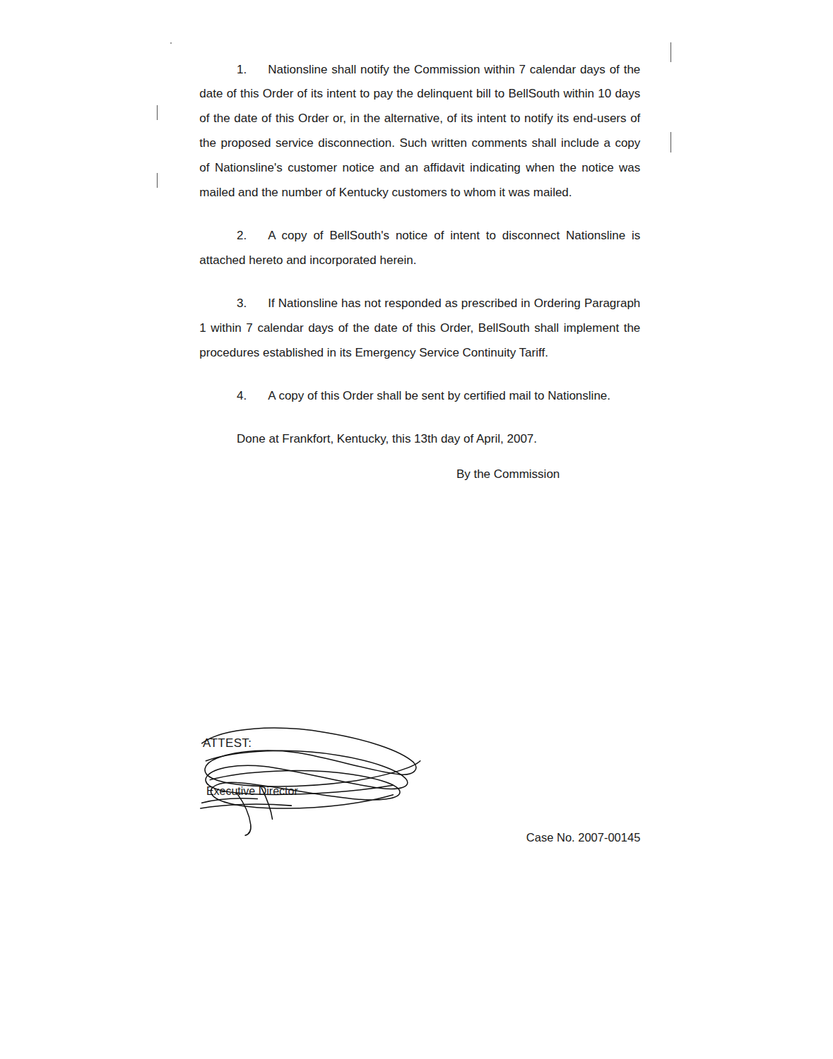1. Nationsline shall notify the Commission within 7 calendar days of the date of this Order of its intent to pay the delinquent bill to BellSouth within 10 days of the date of this Order or, in the alternative, of its intent to notify its end-users of the proposed service disconnection. Such written comments shall include a copy of Nationsline's customer notice and an affidavit indicating when the notice was mailed and the number of Kentucky customers to whom it was mailed.
2. A copy of BellSouth's notice of intent to disconnect Nationsline is attached hereto and incorporated herein.
3. If Nationsline has not responded as prescribed in Ordering Paragraph 1 within 7 calendar days of the date of this Order, BellSouth shall implement the procedures established in its Emergency Service Continuity Tariff.
4. A copy of this Order shall be sent by certified mail to Nationsline.
Done at Frankfort, Kentucky, this 13th day of April, 2007.
By the Commission
ATTEST: Executive Director
Case No. 2007-00145